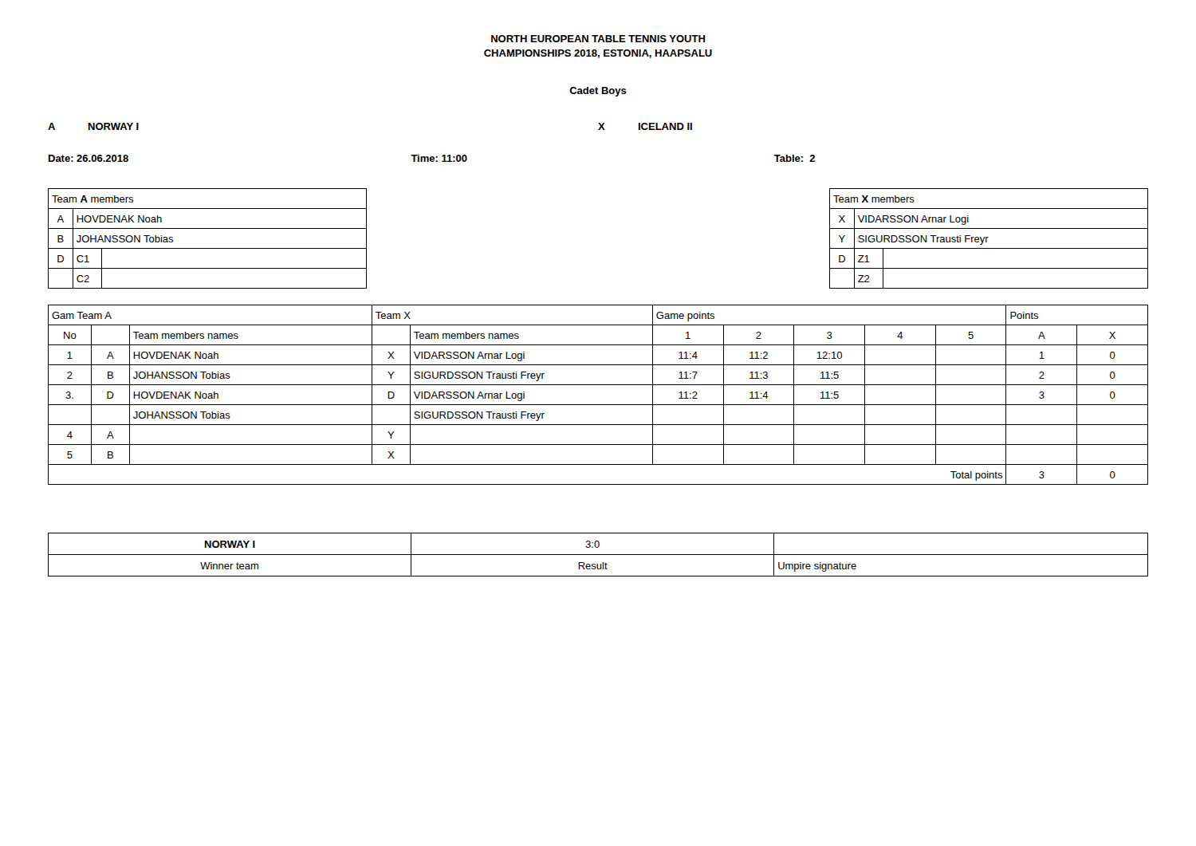NORTH EUROPEAN TABLE TENNIS YOUTH
CHAMPIONSHIPS 2018, ESTONIA, HAAPSALU
Cadet Boys
ANORWAY I
XICELAND II
Date: 26.06.2018
Time: 11:00
Table: 2
| Team A members |
| A | HOVDENAK Noah |
| B | JOHANSSON Tobias |
| D | C1 | |
| | C2 | |
| Team X members |
| X | VIDARSSON Arnar Logi |
| Y | SIGURDSSON Trausti Freyr |
| D | Z1 | |
| | Z2 | |
| Gam Team A | Team X | Game points | Points |
| No | | Team members names | | Team members names | 1 | 2 | 3 | 4 | 5 | A | X |
| 1 | A | HOVDENAK Noah | X | VIDARSSON Arnar Logi | 11:4 | 11:2 | 12:10 | | | 1 | 0 |
| 2 | B | JOHANSSON Tobias | Y | SIGURDSSON Trausti Freyr | 11:7 | 11:3 | 11:5 | | | 2 | 0 |
| 3. | D | HOVDENAK Noah | D | VIDARSSON Arnar Logi | 11:2 | 11:4 | 11:5 | | | 3 | 0 |
| | | JOHANSSON Tobias | | SIGURDSSON Trausti Freyr | | | | | | | |
| 4 | A | | Y | | | | | | | | |
| 5 | B | | X | | | | | | | | |
| Total points | 3 | 0 |
| NORWAY I | 3:0 | |
| Winner team | Result | Umpire signature |